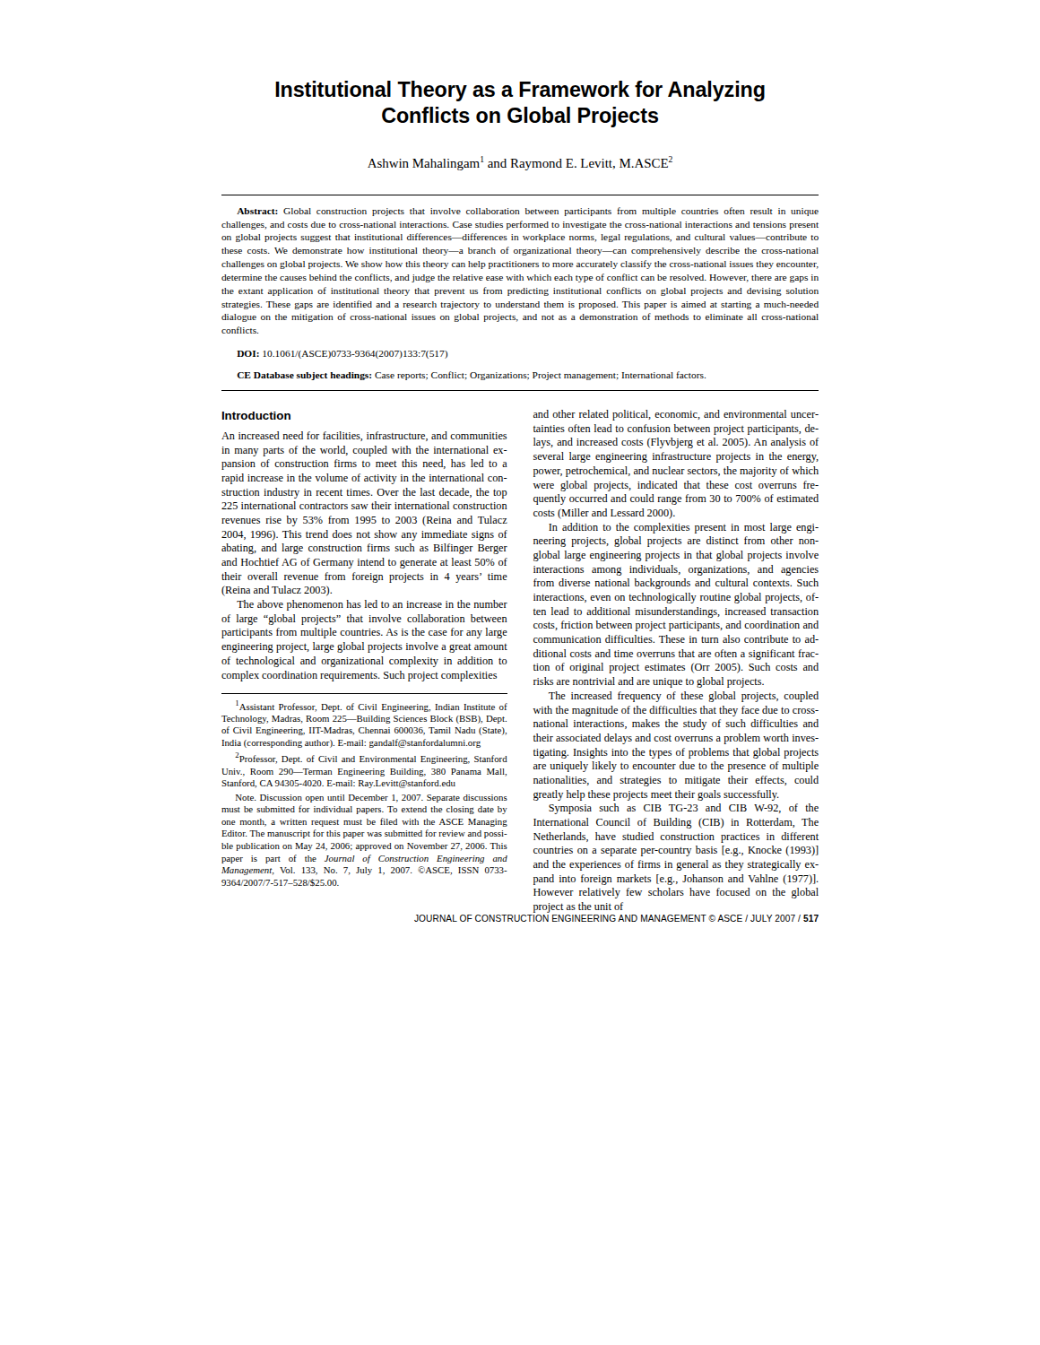Institutional Theory as a Framework for Analyzing
Conflicts on Global Projects
Ashwin Mahalingam1 and Raymond E. Levitt, M.ASCE2
Abstract: Global construction projects that involve collaboration between participants from multiple countries often result in unique challenges, and costs due to cross-national interactions. Case studies performed to investigate the cross-national interactions and tensions present on global projects suggest that institutional differences—differences in workplace norms, legal regulations, and cultural values—contribute to these costs. We demonstrate how institutional theory—a branch of organizational theory—can comprehensively describe the cross-national challenges on global projects. We show how this theory can help practitioners to more accurately classify the cross-national issues they encounter, determine the causes behind the conflicts, and judge the relative ease with which each type of conflict can be resolved. However, there are gaps in the extant application of institutional theory that prevent us from predicting institutional conflicts on global projects and devising solution strategies. These gaps are identified and a research trajectory to understand them is proposed. This paper is aimed at starting a much-needed dialogue on the mitigation of cross-national issues on global projects, and not as a demonstration of methods to eliminate all cross-national conflicts.
DOI: 10.1061/(ASCE)0733-9364(2007)133:7(517)
CE Database subject headings: Case reports; Conflict; Organizations; Project management; International factors.
Introduction
An increased need for facilities, infrastructure, and communities in many parts of the world, coupled with the international expansion of construction firms to meet this need, has led to a rapid increase in the volume of activity in the international construction industry in recent times. Over the last decade, the top 225 international contractors saw their international construction revenues rise by 53% from 1995 to 2003 (Reina and Tulacz 2004, 1996). This trend does not show any immediate signs of abating, and large construction firms such as Bilfinger Berger and Hochtief AG of Germany intend to generate at least 50% of their overall revenue from foreign projects in 4 years’ time (Reina and Tulacz 2003).
The above phenomenon has led to an increase in the number of large “global projects” that involve collaboration between participants from multiple countries. As is the case for any large engineering project, large global projects involve a great amount of technological and organizational complexity in addition to complex coordination requirements. Such project complexities
1Assistant Professor, Dept. of Civil Engineering, Indian Institute of Technology, Madras, Room 225—Building Sciences Block (BSB), Dept. of Civil Engineering, IIT-Madras, Chennai 600036, Tamil Nadu (State), India (corresponding author). E-mail: gandalf@stanfordalumni.org
2Professor, Dept. of Civil and Environmental Engineering, Stanford Univ., Room 290—Terman Engineering Building, 380 Panama Mall, Stanford, CA 94305-4020. E-mail: Ray.Levitt@stanford.edu
Note. Discussion open until December 1, 2007. Separate discussions must be submitted for individual papers. To extend the closing date by one month, a written request must be filed with the ASCE Managing Editor. The manuscript for this paper was submitted for review and possible publication on May 24, 2006; approved on November 27, 2006. This paper is part of the Journal of Construction Engineering and Management, Vol. 133, No. 7, July 1, 2007. ©ASCE, ISSN 0733-9364/2007/7-517–528/$25.00.
and other related political, economic, and environmental uncertainties often lead to confusion between project participants, delays, and increased costs (Flyvbjerg et al. 2005). An analysis of several large engineering infrastructure projects in the energy, power, petrochemical, and nuclear sectors, the majority of which were global projects, indicated that these cost overruns frequently occurred and could range from 30 to 700% of estimated costs (Miller and Lessard 2000).
In addition to the complexities present in most large engineering projects, global projects are distinct from other nonglobal large engineering projects in that global projects involve interactions among individuals, organizations, and agencies from diverse national backgrounds and cultural contexts. Such interactions, even on technologically routine global projects, often lead to additional misunderstandings, increased transaction costs, friction between project participants, and coordination and communication difficulties. These in turn also contribute to additional costs and time overruns that are often a significant fraction of original project estimates (Orr 2005). Such costs and risks are nontrivial and are unique to global projects.
The increased frequency of these global projects, coupled with the magnitude of the difficulties that they face due to cross-national interactions, makes the study of such difficulties and their associated delays and cost overruns a problem worth investigating. Insights into the types of problems that global projects are uniquely likely to encounter due to the presence of multiple nationalities, and strategies to mitigate their effects, could greatly help these projects meet their goals successfully.
Symposia such as CIB TG-23 and CIB W-92, of the International Council of Building (CIB) in Rotterdam, The Netherlands, have studied construction practices in different countries on a separate per-country basis [e.g., Knocke (1993)] and the experiences of firms in general as they strategically expand into foreign markets [e.g., Johanson and Vahlne (1977)]. However relatively few scholars have focused on the global project as the unit of
JOURNAL OF CONSTRUCTION ENGINEERING AND MANAGEMENT © ASCE / JULY 2007 / 517